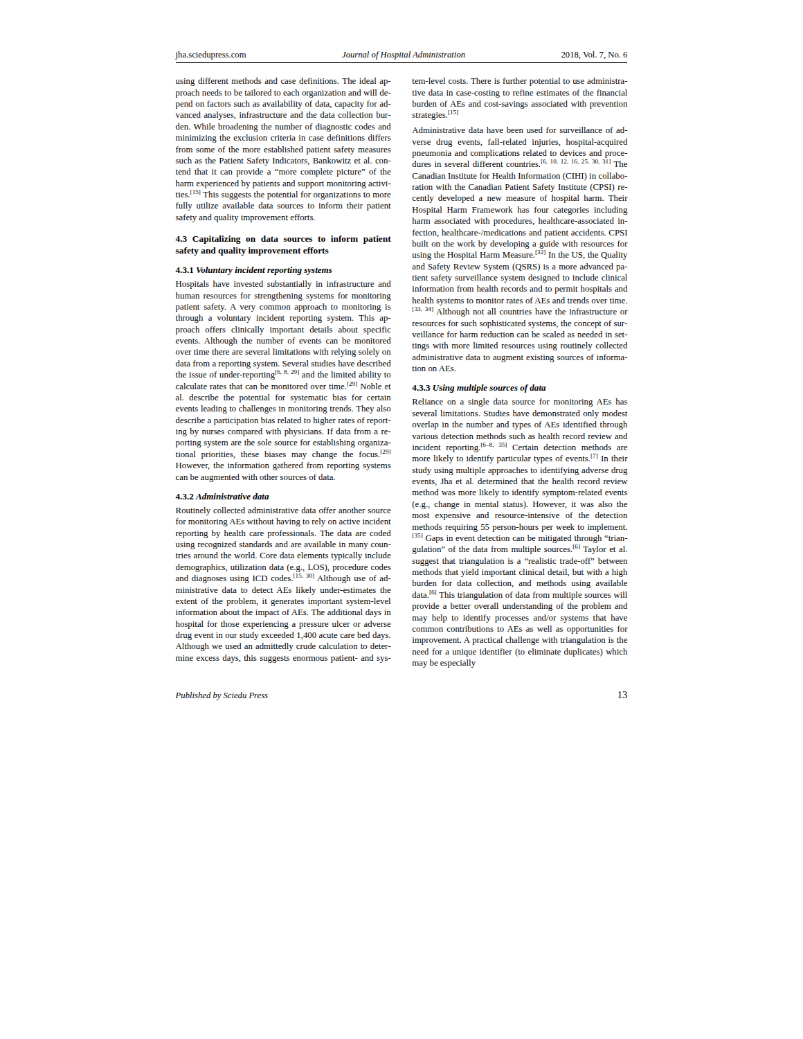jha.sciedupress.com Journal of Hospital Administration 2018, Vol. 7, No. 6
using different methods and case definitions. The ideal approach needs to be tailored to each organization and will depend on factors such as availability of data, capacity for advanced analyses, infrastructure and the data collection burden. While broadening the number of diagnostic codes and minimizing the exclusion criteria in case definitions differs from some of the more established patient safety measures such as the Patient Safety Indicators, Bankowitz et al. contend that it can provide a “more complete picture” of the harm experienced by patients and support monitoring activities.[15] This suggests the potential for organizations to more fully utilize available data sources to inform their patient safety and quality improvement efforts.
4.3 Capitalizing on data sources to inform patient safety and quality improvement efforts
4.3.1 Voluntary incident reporting systems
Hospitals have invested substantially in infrastructure and human resources for strengthening systems for monitoring patient safety. A very common approach to monitoring is through a voluntary incident reporting system. This approach offers clinically important details about specific events. Although the number of events can be monitored over time there are several limitations with relying solely on data from a reporting system. Several studies have described the issue of under-reporting[6, 8, 29] and the limited ability to calculate rates that can be monitored over time.[29] Noble et al. describe the potential for systematic bias for certain events leading to challenges in monitoring trends. They also describe a participation bias related to higher rates of reporting by nurses compared with physicians. If data from a reporting system are the sole source for establishing organizational priorities, these biases may change the focus.[29] However, the information gathered from reporting systems can be augmented with other sources of data.
4.3.2 Administrative data
Routinely collected administrative data offer another source for monitoring AEs without having to rely on active incident reporting by health care professionals. The data are coded using recognized standards and are available in many countries around the world. Core data elements typically include demographics, utilization data (e.g., LOS), procedure codes and diagnoses using ICD codes.[15, 30] Although use of administrative data to detect AEs likely under-estimates the extent of the problem, it generates important system-level information about the impact of AEs. The additional days in hospital for those experiencing a pressure ulcer or adverse drug event in our study exceeded 1,400 acute care bed days. Although we used an admittedly crude calculation to determine excess days, this suggests enormous patient- and system-level costs. There is further potential to use administrative data in case-costing to refine estimates of the financial burden of AEs and cost-savings associated with prevention strategies.[15]
Administrative data have been used for surveillance of adverse drug events, fall-related injuries, hospital-acquired pneumonia and complications related to devices and procedures in several different countries.[6, 10, 12, 16, 25, 30, 31] The Canadian Institute for Health Information (CIHI) in collaboration with the Canadian Patient Safety Institute (CPSI) recently developed a new measure of hospital harm. Their Hospital Harm Framework has four categories including harm associated with procedures, healthcare-associated infection, healthcare-/medications and patient accidents. CPSI built on the work by developing a guide with resources for using the Hospital Harm Measure.[32] In the US, the Quality and Safety Review System (QSRS) is a more advanced patient safety surveillance system designed to include clinical information from health records and to permit hospitals and health systems to monitor rates of AEs and trends over time.[33, 34] Although not all countries have the infrastructure or resources for such sophisticated systems, the concept of surveillance for harm reduction can be scaled as needed in settings with more limited resources using routinely collected administrative data to augment existing sources of information on AEs.
4.3.3 Using multiple sources of data
Reliance on a single data source for monitoring AEs has several limitations. Studies have demonstrated only modest overlap in the number and types of AEs identified through various detection methods such as health record review and incident reporting.[6–8, 35] Certain detection methods are more likely to identify particular types of events.[7] In their study using multiple approaches to identifying adverse drug events, Jha et al. determined that the health record review method was more likely to identify symptom-related events (e.g., change in mental status). However, it was also the most expensive and resource-intensive of the detection methods requiring 55 person-hours per week to implement.[35] Gaps in event detection can be mitigated through “triangulation” of the data from multiple sources.[6] Taylor et al. suggest that triangulation is a “realistic trade-off” between methods that yield important clinical detail, but with a high burden for data collection, and methods using available data.[6] This triangulation of data from multiple sources will provide a better overall understanding of the problem and may help to identify processes and/or systems that have common contributions to AEs as well as opportunities for improvement. A practical challenge with triangulation is the need for a unique identifier (to eliminate duplicates) which may be especially
Published by Sciedu Press 13